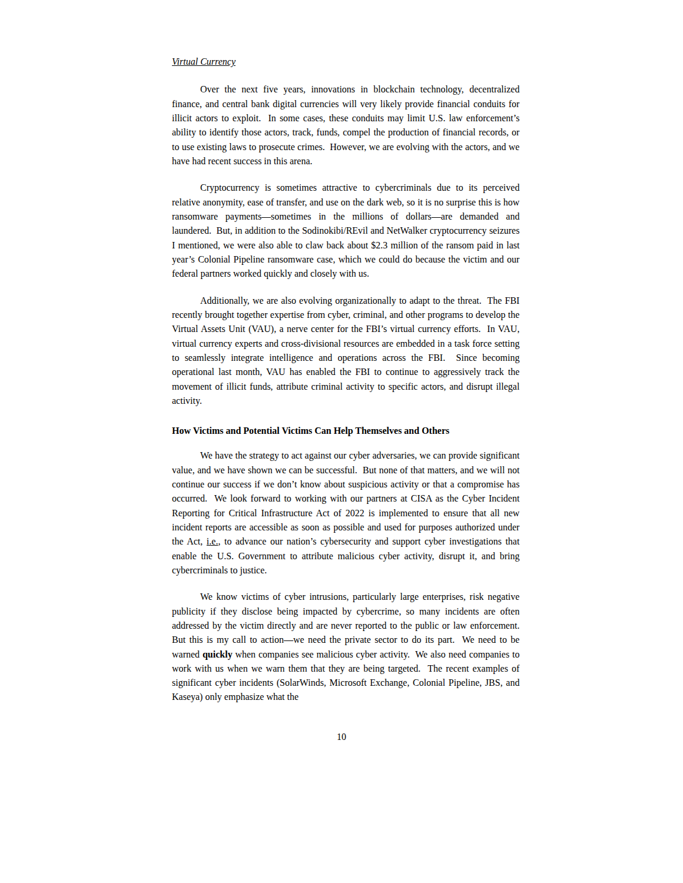Virtual Currency
Over the next five years, innovations in blockchain technology, decentralized finance, and central bank digital currencies will very likely provide financial conduits for illicit actors to exploit. In some cases, these conduits may limit U.S. law enforcement’s ability to identify those actors, track, funds, compel the production of financial records, or to use existing laws to prosecute crimes. However, we are evolving with the actors, and we have had recent success in this arena.
Cryptocurrency is sometimes attractive to cybercriminals due to its perceived relative anonymity, ease of transfer, and use on the dark web, so it is no surprise this is how ransomware payments—sometimes in the millions of dollars—are demanded and laundered. But, in addition to the Sodinokibi/REvil and NetWalker cryptocurrency seizures I mentioned, we were also able to claw back about $2.3 million of the ransom paid in last year’s Colonial Pipeline ransomware case, which we could do because the victim and our federal partners worked quickly and closely with us.
Additionally, we are also evolving organizationally to adapt to the threat. The FBI recently brought together expertise from cyber, criminal, and other programs to develop the Virtual Assets Unit (VAU), a nerve center for the FBI’s virtual currency efforts. In VAU, virtual currency experts and cross-divisional resources are embedded in a task force setting to seamlessly integrate intelligence and operations across the FBI. Since becoming operational last month, VAU has enabled the FBI to continue to aggressively track the movement of illicit funds, attribute criminal activity to specific actors, and disrupt illegal activity.
How Victims and Potential Victims Can Help Themselves and Others
We have the strategy to act against our cyber adversaries, we can provide significant value, and we have shown we can be successful. But none of that matters, and we will not continue our success if we don’t know about suspicious activity or that a compromise has occurred. We look forward to working with our partners at CISA as the Cyber Incident Reporting for Critical Infrastructure Act of 2022 is implemented to ensure that all new incident reports are accessible as soon as possible and used for purposes authorized under the Act, i.e., to advance our nation’s cybersecurity and support cyber investigations that enable the U.S. Government to attribute malicious cyber activity, disrupt it, and bring cybercriminals to justice.
We know victims of cyber intrusions, particularly large enterprises, risk negative publicity if they disclose being impacted by cybercrime, so many incidents are often addressed by the victim directly and are never reported to the public or law enforcement. But this is my call to action—we need the private sector to do its part. We need to be warned quickly when companies see malicious cyber activity. We also need companies to work with us when we warn them that they are being targeted. The recent examples of significant cyber incidents (SolarWinds, Microsoft Exchange, Colonial Pipeline, JBS, and Kaseya) only emphasize what the
10